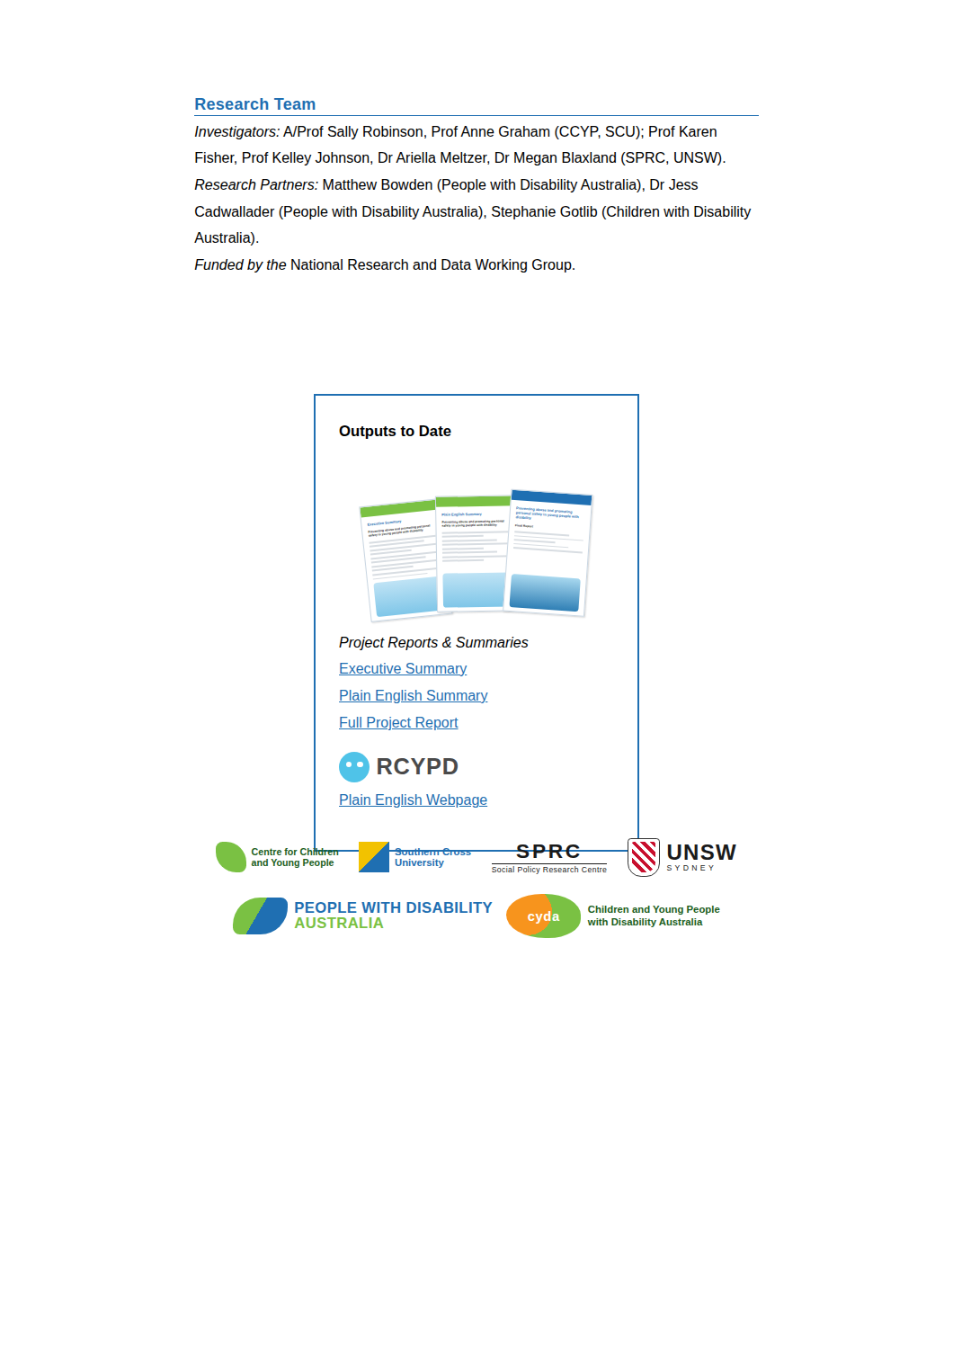Research Team
Investigators: A/Prof Sally Robinson, Prof Anne Graham (CCYP, SCU); Prof Karen Fisher, Prof Kelley Johnson, Dr Ariella Meltzer, Dr Megan Blaxland (SPRC, UNSW).
Research Partners: Matthew Bowden (People with Disability Australia), Dr Jess Cadwallader (People with Disability Australia), Stephanie Gotlib (Children with Disability Australia).
Funded by the National Research and Data Working Group.
Outputs to Date
Executive Summary
Preventing abuse and promoting personal safety in young people with disability
Plain English Summary
Preventing abuse and promoting personal safety in young people with disability
Preventing abuse and promoting personal safety in young people with disability
Final Report
Project Reports & Summaries
Executive Summary
Plain English Summary
Full Project Report
RCYPD
Plain English Webpage
Centre for Children
and Young People
Southern Cross
University
SPRC
Social Policy Research Centre
UNSW
SYDNEY
PEOPLE WITH DISABILITY
AUSTRALIA
cyda
Children and Young People
with Disability Australia